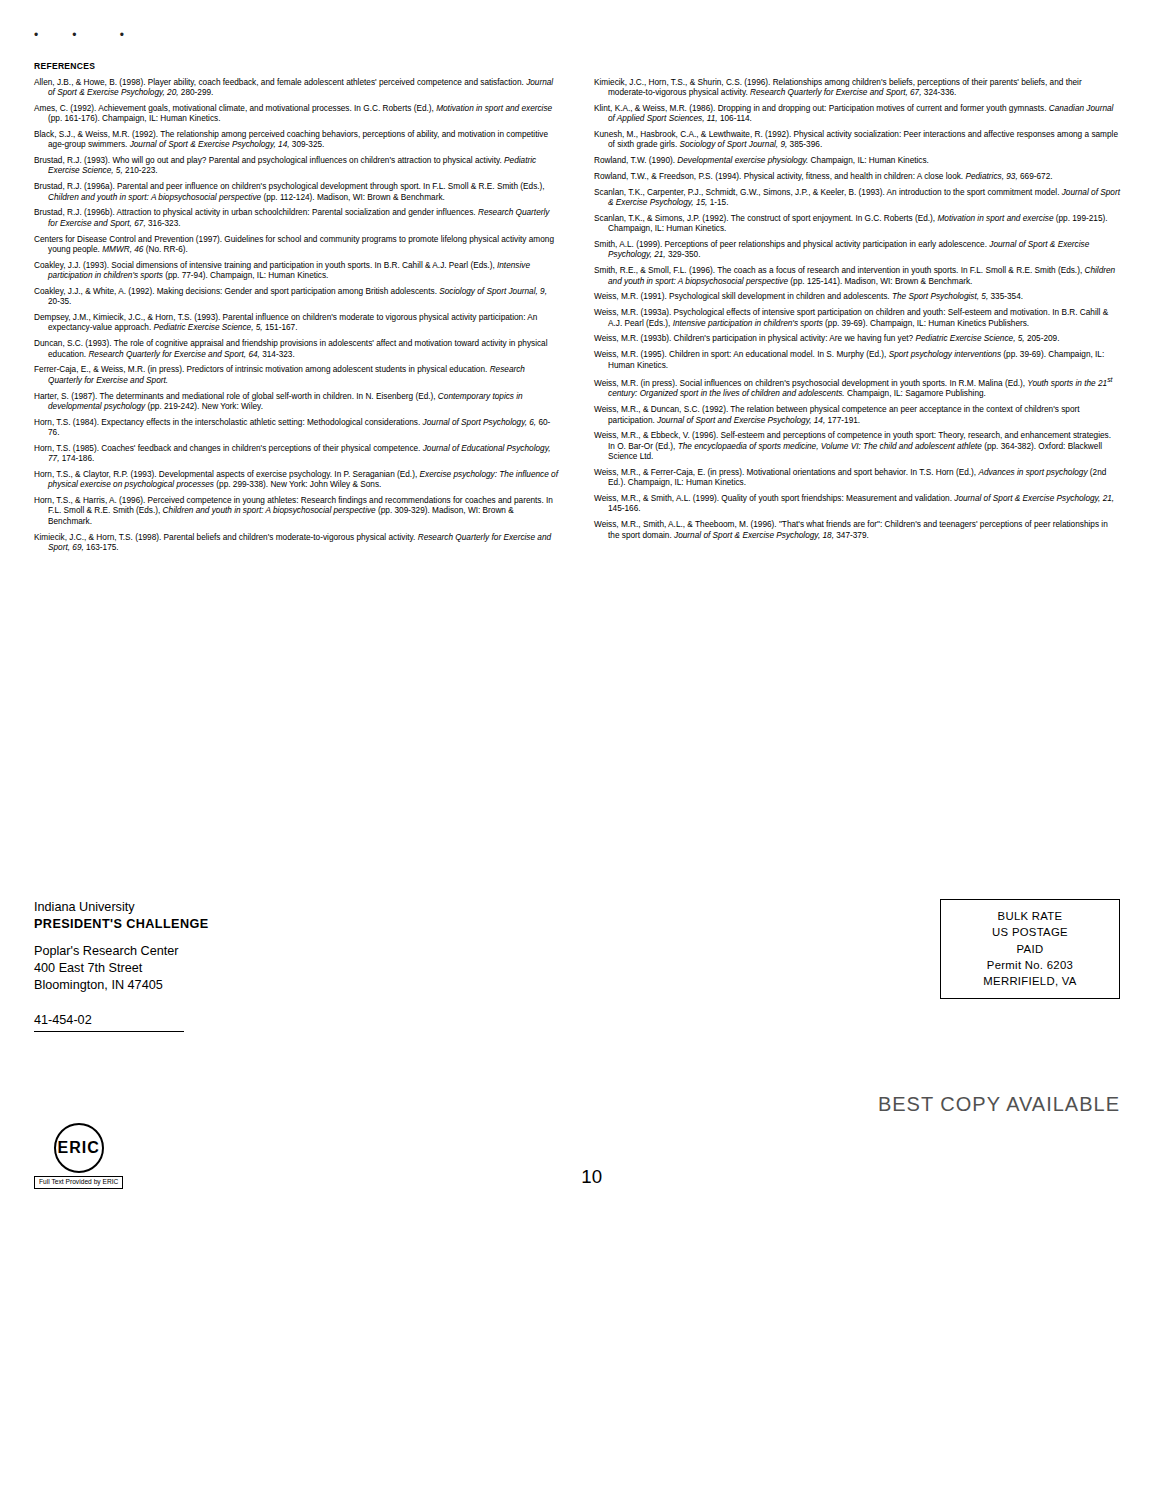• • •
References
Allen, J.B., & Howe, B. (1998). Player ability, coach feedback, and female adolescent athletes' perceived competence and satisfaction. Journal of Sport & Exercise Psychology, 20, 280-299.
Ames, C. (1992). Achievement goals, motivational climate, and motivational processes. In G.C. Roberts (Ed.), Motivation in sport and exercise (pp. 161-176). Champaign, IL: Human Kinetics.
Black, S.J., & Weiss, M.R. (1992). The relationship among perceived coaching behaviors, perceptions of ability, and motivation in competitive age-group swimmers. Journal of Sport & Exercise Psychology, 14, 309-325.
Brustad, R.J. (1993). Who will go out and play? Parental and psychological influences on children's attraction to physical activity. Pediatric Exercise Science, 5, 210-223.
Brustad, R.J. (1996a). Parental and peer influence on children's psychological development through sport. In F.L. Smoll & R.E. Smith (Eds.), Children and youth in sport: A biopsychosocial perspective (pp. 112-124). Madison, WI: Brown & Benchmark.
Brustad, R.J. (1996b). Attraction to physical activity in urban schoolchildren: Parental socialization and gender influences. Research Quarterly for Exercise and Sport, 67, 316-323.
Centers for Disease Control and Prevention (1997). Guidelines for school and community programs to promote lifelong physical activity among young people. MMWR, 46 (No. RR-6).
Coakley, J.J. (1993). Social dimensions of intensive training and participation in youth sports. In B.R. Cahill & A.J. Pearl (Eds.), Intensive participation in children's sports (pp. 77-94). Champaign, IL: Human Kinetics.
Coakley, J.J., & White, A. (1992). Making decisions: Gender and sport participation among British adolescents. Sociology of Sport Journal, 9, 20-35.
Dempsey, J.M., Kimiecik, J.C., & Horn, T.S. (1993). Parental influence on children's moderate to vigorous physical activity participation: An expectancy-value approach. Pediatric Exercise Science, 5, 151-167.
Duncan, S.C. (1993). The role of cognitive appraisal and friendship provisions in adolescents' affect and motivation toward activity in physical education. Research Quarterly for Exercise and Sport, 64, 314-323.
Ferrer-Caja, E., & Weiss, M.R. (in press). Predictors of intrinsic motivation among adolescent students in physical education. Research Quarterly for Exercise and Sport.
Harter, S. (1987). The determinants and mediational role of global self-worth in children. In N. Eisenberg (Ed.), Contemporary topics in developmental psychology (pp. 219-242). New York: Wiley.
Horn, T.S. (1984). Expectancy effects in the interscholastic athletic setting: Methodological considerations. Journal of Sport Psychology, 6, 60-76.
Horn, T.S. (1985). Coaches' feedback and changes in children's perceptions of their physical competence. Journal of Educational Psychology, 77, 174-186.
Horn, T.S., & Claytor, R.P. (1993). Developmental aspects of exercise psychology. In P. Seraganian (Ed.), Exercise psychology: The influence of physical exercise on psychological processes (pp. 299-338). New York: John Wiley & Sons.
Horn, T.S., & Harris, A. (1996). Perceived competence in young athletes: Research findings and recommendations for coaches and parents. In F.L. Smoll & R.E. Smith (Eds.), Children and youth in sport: A biopsychosocial perspective (pp. 309-329). Madison, WI: Brown & Benchmark.
Kimiecik, J.C., & Horn, T.S. (1998). Parental beliefs and children's moderate-to-vigorous physical activity. Research Quarterly for Exercise and Sport, 69, 163-175.
Kimiecik, J.C., Horn, T.S., & Shurin, C.S. (1996). Relationships among children's beliefs, perceptions of their parents' beliefs, and their moderate-to-vigorous physical activity. Research Quarterly for Exercise and Sport, 67, 324-336.
Klint, K.A., & Weiss, M.R. (1986). Dropping in and dropping out: Participation motives of current and former youth gymnasts. Canadian Journal of Applied Sport Sciences, 11, 106-114.
Kunesh, M., Hasbrook, C.A., & Lewthwaite, R. (1992). Physical activity socialization: Peer interactions and affective responses among a sample of sixth grade girls. Sociology of Sport Journal, 9, 385-396.
Rowland, T.W. (1990). Developmental exercise physiology. Champaign, IL: Human Kinetics.
Rowland, T.W., & Freedson, P.S. (1994). Physical activity, fitness, and health in children: A close look. Pediatrics, 93, 669-672.
Scanlan, T.K., Carpenter, P.J., Schmidt, G.W., Simons, J.P., & Keeler, B. (1993). An introduction to the sport commitment model. Journal of Sport & Exercise Psychology, 15, 1-15.
Scanlan, T.K., & Simons, J.P. (1992). The construct of sport enjoyment. In G.C. Roberts (Ed.), Motivation in sport and exercise (pp. 199-215). Champaign, IL: Human Kinetics.
Smith, A.L. (1999). Perceptions of peer relationships and physical activity participation in early adolescence. Journal of Sport & Exercise Psychology, 21, 329-350.
Smith, R.E., & Smoll, F.L. (1996). The coach as a focus of research and intervention in youth sports. In F.L. Smoll & R.E. Smith (Eds.), Children and youth in sport: A biopsychosocial perspective (pp. 125-141). Madison, WI: Brown & Benchmark.
Weiss, M.R. (1991). Psychological skill development in children and adolescents. The Sport Psychologist, 5, 335-354.
Weiss, M.R. (1993a). Psychological effects of intensive sport participation on children and youth: Self-esteem and motivation. In B.R. Cahill & A.J. Pearl (Eds.), Intensive participation in children's sports (pp. 39-69). Champaign, IL: Human Kinetics Publishers.
Weiss, M.R. (1993b). Children's participation in physical activity: Are we having fun yet? Pediatric Exercise Science, 5, 205-209.
Weiss, M.R. (1995). Children in sport: An educational model. In S. Murphy (Ed.), Sport psychology interventions (pp. 39-69). Champaign, IL: Human Kinetics.
Weiss, M.R. (in press). Social influences on children's psychosocial development in youth sports. In R.M. Malina (Ed.), Youth sports in the 21st century: Organized sport in the lives of children and adolescents. Champaign, IL: Sagamore Publishing.
Weiss, M.R., & Duncan, S.C. (1992). The relation between physical competence an peer acceptance in the context of children's sport participation. Journal of Sport and Exercise Psychology, 14, 177-191.
Weiss, M.R., & Ebbeck, V. (1996). Self-esteem and perceptions of competence in youth sport: Theory, research, and enhancement strategies. In O. Bar-Or (Ed.), The encyclopaedia of sports medicine, Volume VI: The child and adolescent athlete (pp. 364-382). Oxford: Blackwell Science Ltd.
Weiss, M.R., & Ferrer-Caja, E. (in press). Motivational orientations and sport behavior. In T.S. Horn (Ed.), Advances in sport psychology (2nd Ed.). Champaign, IL: Human Kinetics.
Weiss, M.R., & Smith, A.L. (1999). Quality of youth sport friendships: Measurement and validation. Journal of Sport & Exercise Psychology, 21, 145-166.
Weiss, M.R., Smith, A.L., & Theeboom, M. (1996). "That's what friends are for": Children's and teenagers' perceptions of peer relationships in the sport domain. Journal of Sport & Exercise Psychology, 18, 347-379.
Indiana University
PRESIDENT'S CHALLENGE
Poplar's Research Center
400 East 7th Street
Bloomington, IN 47405
41-454-02
BULK RATE
US POSTAGE
PAID
Permit No. 6203
MERRIFIELD, VA
BEST COPY AVAILABLE
ERIC
Full Text Provided by ERIC
10